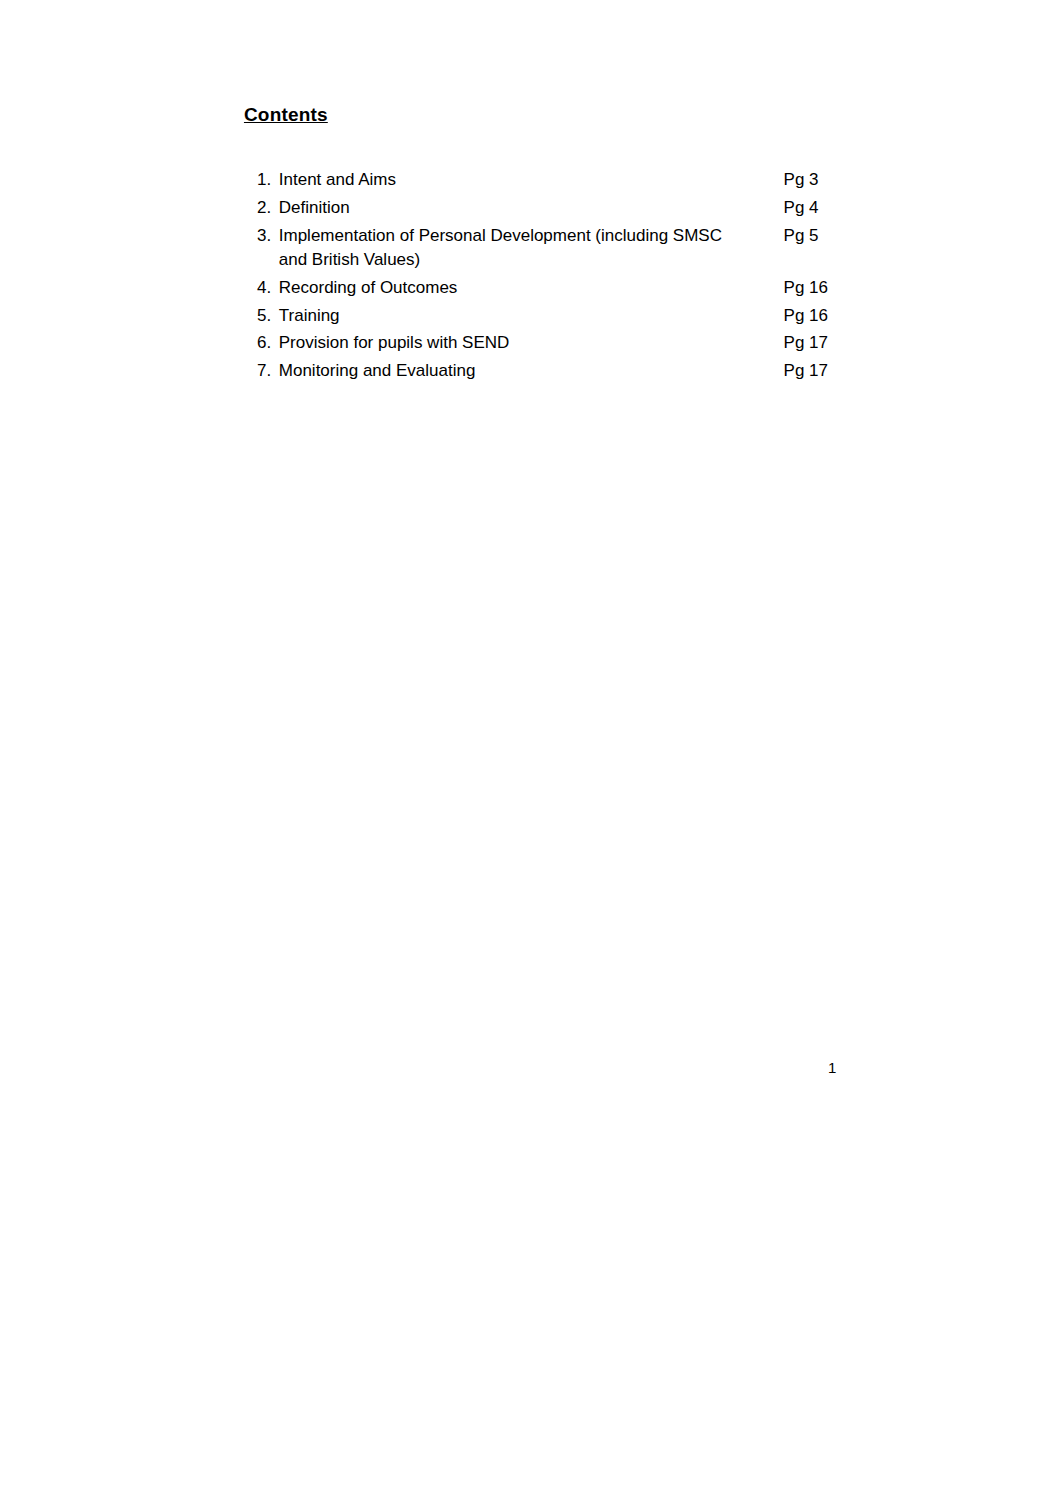Contents
Intent and Aims Pg 3
Definition Pg 4
Implementation of Personal Development (including SMSC Pg 5
and British Values)
Recording of Outcomes Pg 16
Training Pg 16
Provision for pupils with SEND Pg 17
Monitoring and Evaluating Pg 17
1